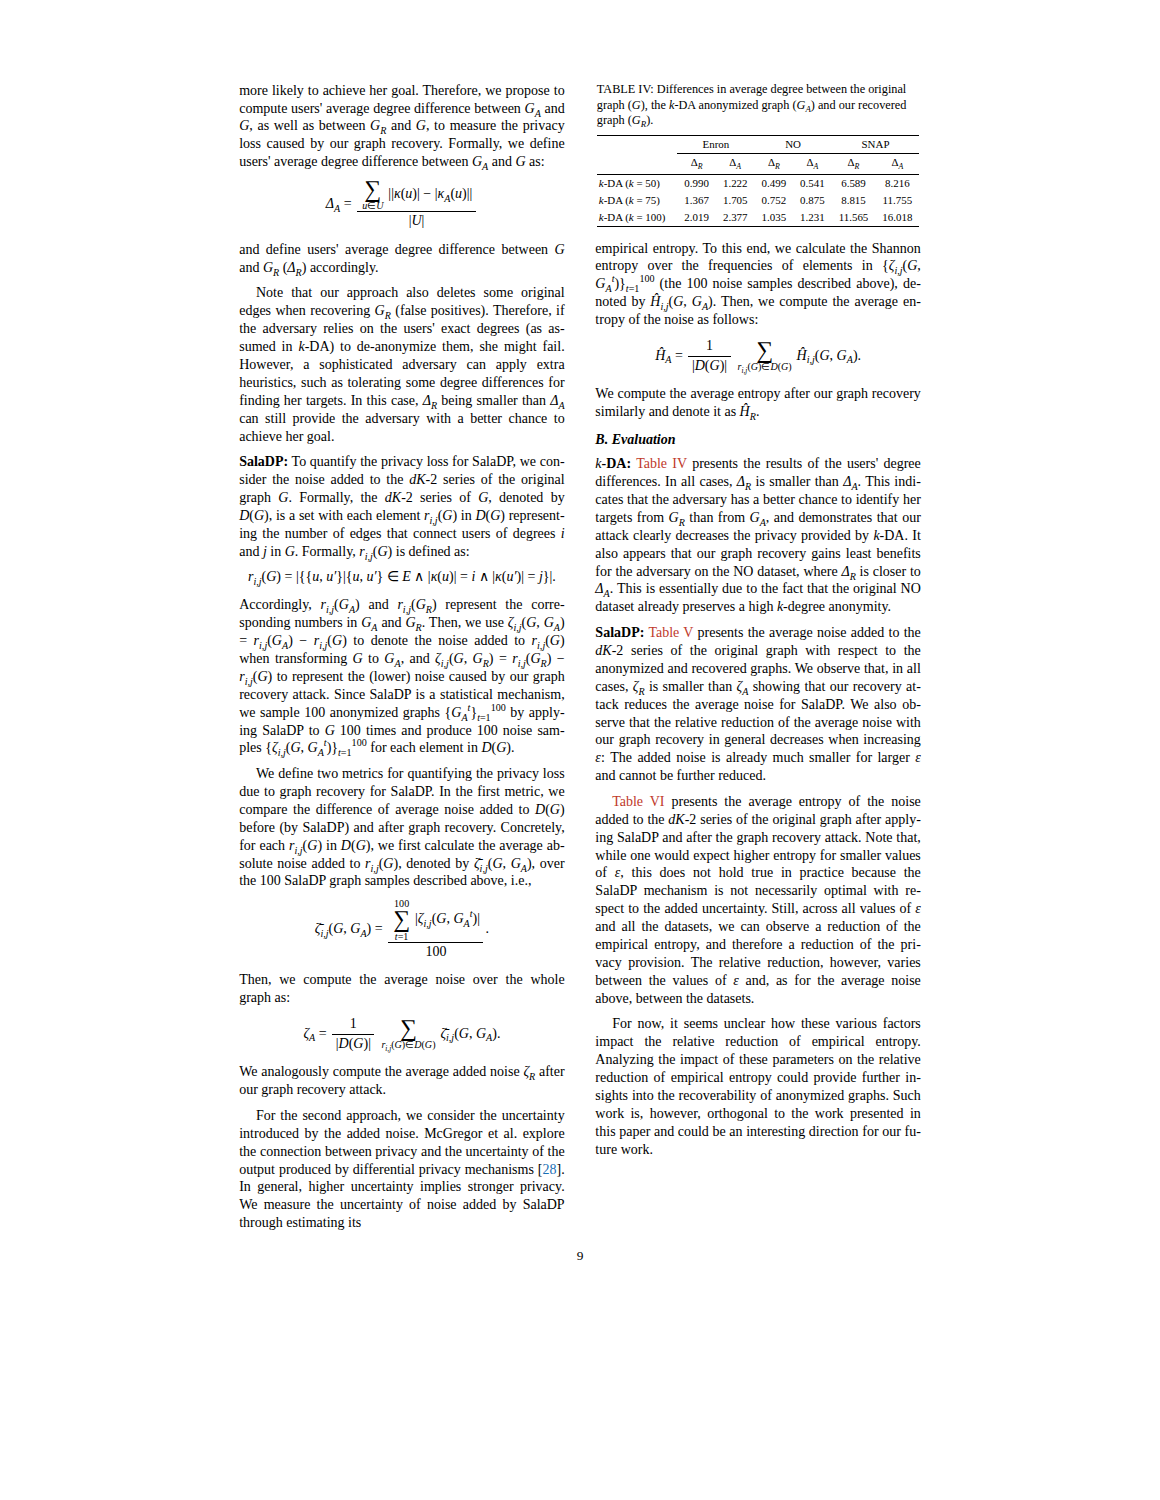more likely to achieve her goal. Therefore, we propose to compute users' average degree difference between GA and G, as well as between GR and G, to measure the privacy loss caused by our graph recovery. Formally, we define users' average degree difference between GA and G as:
ΔA = ∑u∈U ||κ(u)| − |κA(u)|| |U|
and define users' average degree difference between G and GR (ΔR) accordingly.
Note that our approach also deletes some original edges when recovering GR (false positives). Therefore, if the adversary relies on the users' exact degrees (as assumed in k-DA) to de-anonymize them, she might fail. However, a sophisticated adversary can apply extra heuristics, such as tolerating some degree differences for finding her targets. In this case, ΔR being smaller than ΔA can still provide the adversary with a better chance to achieve her goal.
SalaDP: To quantify the privacy loss for SalaDP, we consider the noise added to the dK-2 series of the original graph G. Formally, the dK-2 series of G, denoted by D(G), is a set with each element ri,j(G) in D(G) representing the number of edges that connect users of degrees i and j in G. Formally, ri,j(G) is defined as:
ri,j(G) = |{{u, u′}|{u, u′} ∈ E ∧ |κ(u)| = i ∧ |κ(u′)| = j}|.
Accordingly, ri,j(GA) and ri,j(GR) represent the corresponding numbers in GA and GR. Then, we use ζi,j(G, GA) = ri,j(GA) − ri,j(G) to denote the noise added to ri,j(G) when transforming G to GA, and ζi,j(G, GR) = ri,j(GR) − ri,j(G) to represent the (lower) noise caused by our graph recovery attack. Since SalaDP is a statistical mechanism, we sample 100 anonymized graphs {GAt}t=1100 by applying SalaDP to G 100 times and produce 100 noise samples {ζi,j(G, GAt)}t=1100 for each element in D(G).
We define two metrics for quantifying the privacy loss due to graph recovery for SalaDP. In the first metric, we compare the difference of average noise added to D(G) before (by SalaDP) and after graph recovery. Concretely, for each ri,j(G) in D(G), we first calculate the average absolute noise added to ri,j(G), denoted by ζ̄i,j(G, GA), over the 100 SalaDP graph samples described above, i.e.,
ζ̄i,j(G, GA) = 100∑t=1 |ζi,j(G, GAt)| 100 .
Then, we compute the average noise over the whole graph as:
ζA = 1 |D(G)| ∑ri,j(G)∈D(G) ζ̄i,j(G, GA).
We analogously compute the average added noise ζR after our graph recovery attack.
For the second approach, we consider the uncertainty introduced by the added noise. McGregor et al. explore the connection between privacy and the uncertainty of the output produced by differential privacy mechanisms [28]. In general, higher uncertainty implies stronger privacy. We measure the uncertainty of noise added by SalaDP through estimating its
TABLE IV: Differences in average degree between the original graph ( G ), the k -DA anonymized graph ( G A ) and our recovered graph ( G R ).
| | Enron | NO | SNAP |
| | Δ R | Δ A | Δ R | Δ A | Δ R | Δ A |
| k -DA ( k = 50) | 0.990 | 1.222 | 0.499 | 0.541 | 6.589 | 8.216 |
| k -DA ( k = 75) | 1.367 | 1.705 | 0.752 | 0.875 | 8.815 | 11.755 |
| k -DA ( k = 100) | 2.019 | 2.377 | 1.035 | 1.231 | 11.565 | 16.018 |
empirical entropy. To this end, we calculate the Shannon entropy over the frequencies of elements in {ζi,j(G, GAt)}t=1100 (the 100 noise samples described above), denoted by Ĥi,j(G, GA). Then, we compute the average entropy of the noise as follows:
ĤA = 1 |D(G)| ∑ri,j(G)∈D(G) Ĥi,j(G, GA).
We compute the average entropy after our graph recovery similarly and denote it as ĤR.
B. Evaluation
k-DA: Table IV presents the results of the users' degree differences. In all cases, ΔR is smaller than ΔA. This indicates that the adversary has a better chance to identify her targets from GR than from GA, and demonstrates that our attack clearly decreases the privacy provided by k-DA. It also appears that our graph recovery gains least benefits for the adversary on the NO dataset, where ΔR is closer to ΔA. This is essentially due to the fact that the original NO dataset already preserves a high k-degree anonymity.
SalaDP: Table V presents the average noise added to the dK-2 series of the original graph with respect to the anonymized and recovered graphs. We observe that, in all cases, ζR is smaller than ζA showing that our recovery attack reduces the average noise for SalaDP. We also observe that the relative reduction of the average noise with our graph recovery in general decreases when increasing ε: The added noise is already much smaller for larger ε and cannot be further reduced.
Table VI presents the average entropy of the noise added to the dK-2 series of the original graph after applying SalaDP and after the graph recovery attack. Note that, while one would expect higher entropy for smaller values of ε, this does not hold true in practice because the SalaDP mechanism is not necessarily optimal with respect to the added uncertainty. Still, across all values of ε and all the datasets, we can observe a reduction of the empirical entropy, and therefore a reduction of the privacy provision. The relative reduction, however, varies between the values of ε and, as for the average noise above, between the datasets.
For now, it seems unclear how these various factors impact the relative reduction of empirical entropy. Analyzing the impact of these parameters on the relative reduction of empirical entropy could provide further insights into the recoverability of anonymized graphs. Such work is, however, orthogonal to the work presented in this paper and could be an interesting direction for our future work.
9